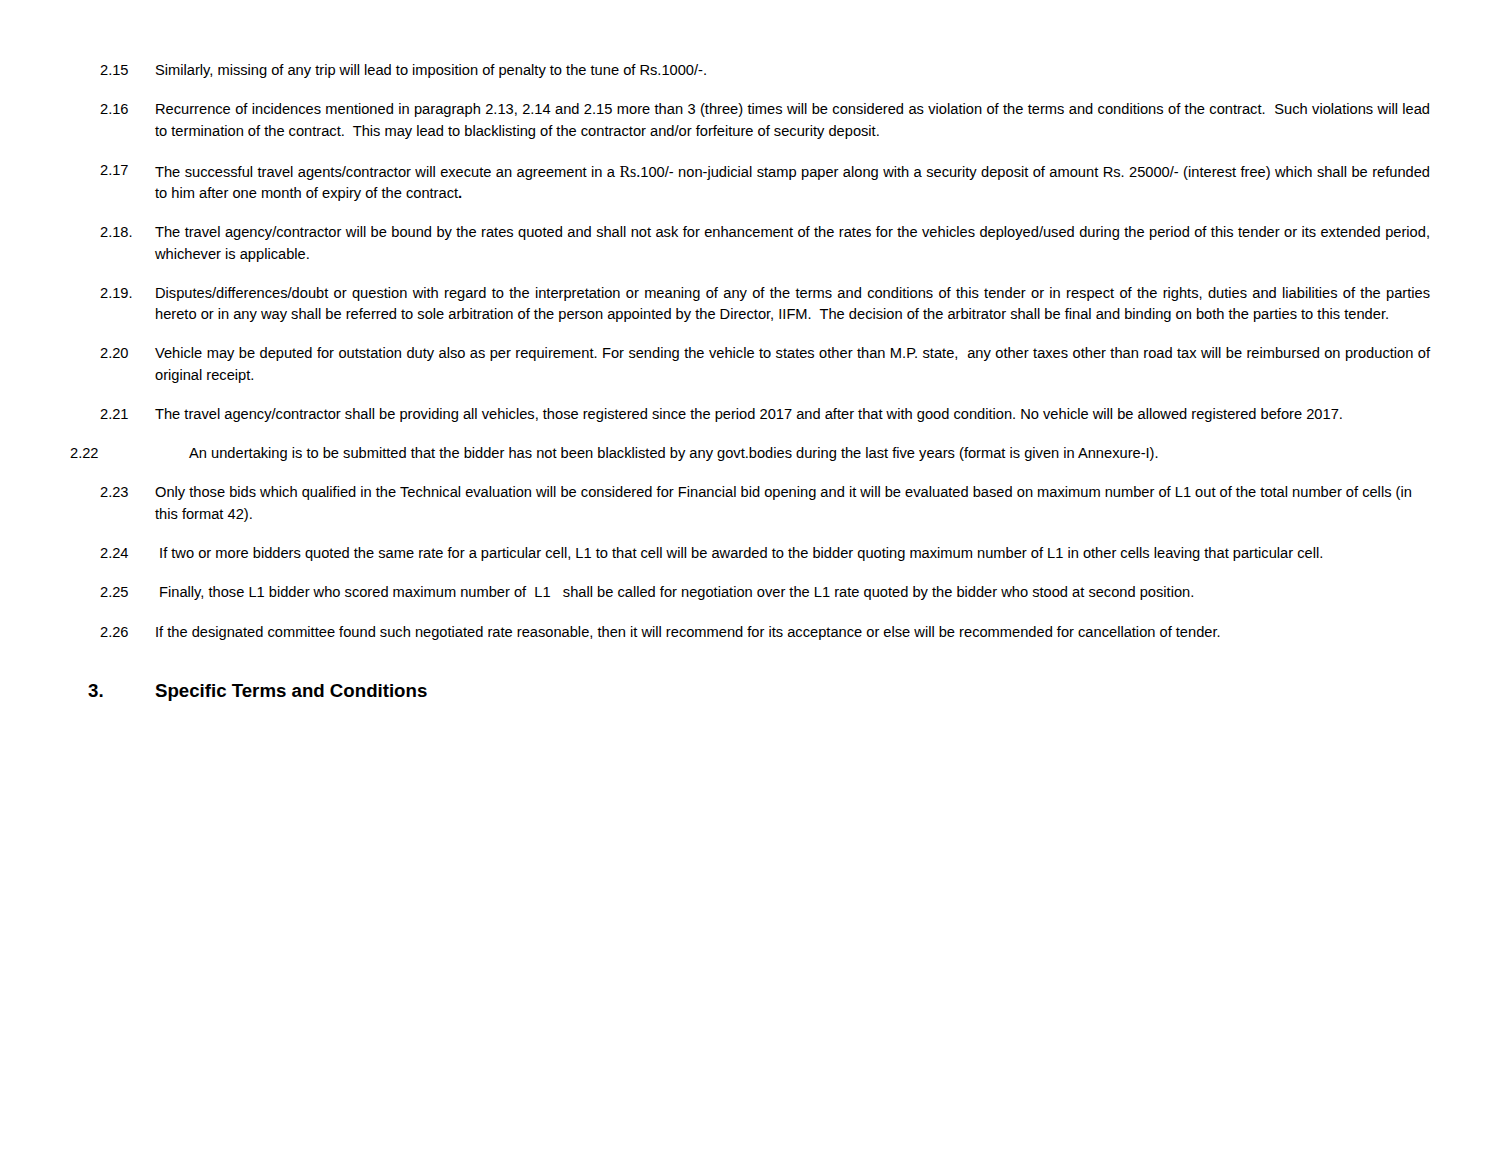2.15
Similarly, missing of any trip will lead to imposition of penalty to the tune of Rs.1000/-.
2.16
Recurrence of incidences mentioned in paragraph 2.13, 2.14 and 2.15 more than 3 (three) times will be considered as violation of the terms and conditions of the contract. Such violations will lead to termination of the contract. This may lead to blacklisting of the contractor and/or forfeiture of security deposit.
2.17
The successful travel agents/contractor will execute an agreement in a Rs. 100/- non-judicial stamp paper along with a security deposit of amount Rs. 25000/- (interest free) which shall be refunded to him after one month of expiry of the contract.
2.18.
The travel agency/contractor will be bound by the rates quoted and shall not ask for enhancement of the rates for the vehicles deployed/used during the period of this tender or its extended period, whichever is applicable.
2.19.
Disputes/differences/doubt or question with regard to the interpretation or meaning of any of the terms and conditions of this tender or in respect of the rights, duties and liabilities of the parties hereto or in any way shall be referred to sole arbitration of the person appointed by the Director, IIFM. The decision of the arbitrator shall be final and binding on both the parties to this tender.
2.20
Vehicle may be deputed for outstation duty also as per requirement. For sending the vehicle to states other than M.P. state, any other taxes other than road tax will be reimbursed on production of original receipt.
2.21
The travel agency/contractor shall be providing all vehicles, those registered since the period 2017 and after that with good condition. No vehicle will be allowed registered before 2017.
2.22
An undertaking is to be submitted that the bidder has not been blacklisted by any govt.bodies during the last five years (format is given in Annexure-I).
2.23
Only those bids which qualified in the Technical evaluation will be considered for Financial bid opening and it will be evaluated based on maximum number of L1 out of the total number of cells (in this format 42).
2.24
If two or more bidders quoted the same rate for a particular cell, L1 to that cell will be awarded to the bidder quoting maximum number of L1 in other cells leaving that particular cell.
2.25
Finally, those L1 bidder who scored maximum number of L1 shall be called for negotiation over the L1 rate quoted by the bidder who stood at second position.
2.26
If the designated committee found such negotiated rate reasonable, then it will recommend for its acceptance or else will be recommended for cancellation of tender.
3. Specific Terms and Conditions